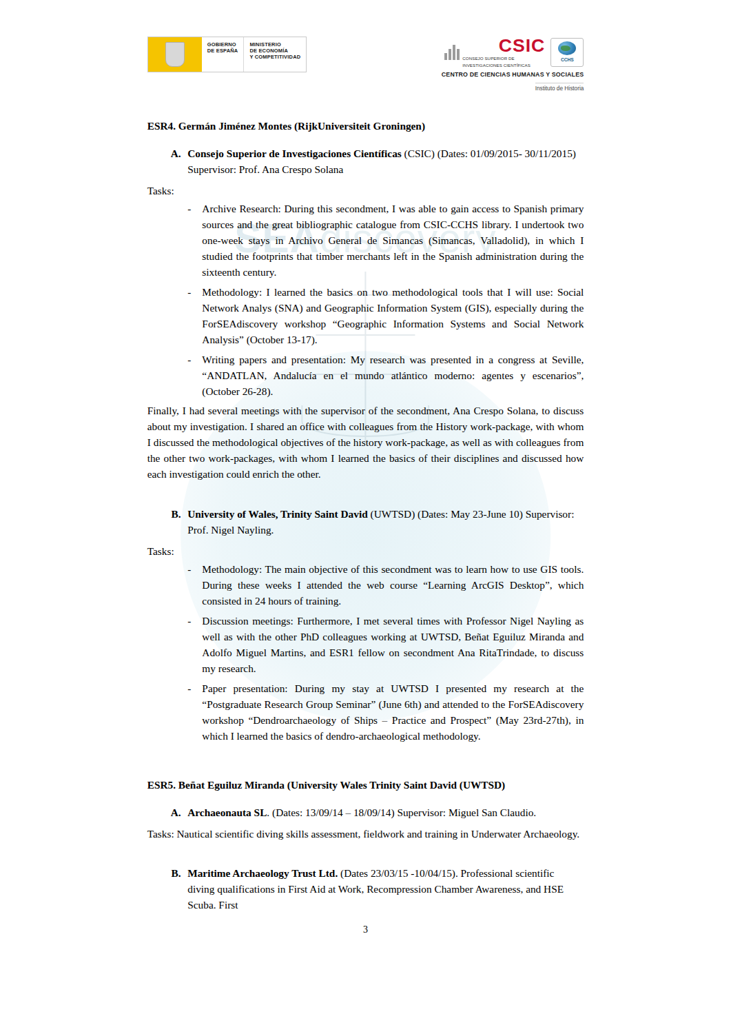GOBIERNO
DE ESPAÑA
MINISTERIO
DE ECONOMÍA
Y COMPETITIVIDAD
CSIC
CONSEJO SUPERIOR DE INVESTIGACIONES CIENTÍFICAS
CCHS
CENTRO DE CIENCIAS HUMANAS Y SOCIALES
Instituto de Historia
SEAdiscovery
ESR4. Germán Jiménez Montes (RijkUniversiteit Groningen)
Consejo Superior de Investigaciones Científicas (CSIC) (Dates: 01/09/2015- 30/11/2015) Supervisor: Prof. Ana Crespo Solana
Tasks:
Archive Research: During this secondment, I was able to gain access to Spanish primary sources and the great bibliographic catalogue from CSIC-CCHS library. I undertook two one-week stays in Archivo General de Simancas (Simancas, Valladolid), in which I studied the footprints that timber merchants left in the Spanish administration during the sixteenth century.
Methodology: I learned the basics on two methodological tools that I will use: Social Network Analys (SNA) and Geographic Information System (GIS), especially during the ForSEAdiscovery workshop “Geographic Information Systems and Social Network Analysis” (October 13-17).
Writing papers and presentation: My research was presented in a congress at Seville, “ANDATLAN, Andalucía en el mundo atlántico moderno: agentes y escenarios”, (October 26-28).
Finally, I had several meetings with the supervisor of the secondment, Ana Crespo Solana, to discuss about my investigation. I shared an office with colleagues from the History work-package, with whom I discussed the methodological objectives of the history work-package, as well as with colleagues from the other two work-packages, with whom I learned the basics of their disciplines and discussed how each investigation could enrich the other.
University of Wales, Trinity Saint David (UWTSD) (Dates: May 23-June 10) Supervisor: Prof. Nigel Nayling.
Tasks:
Methodology: The main objective of this secondment was to learn how to use GIS tools. During these weeks I attended the web course “Learning ArcGIS Desktop”, which consisted in 24 hours of training.
Discussion meetings: Furthermore, I met several times with Professor Nigel Nayling as well as with the other PhD colleagues working at UWTSD, Beñat Eguiluz Miranda and Adolfo Miguel Martins, and ESR1 fellow on secondment Ana RitaTrindade, to discuss my research.
Paper presentation: During my stay at UWTSD I presented my research at the “Postgraduate Research Group Seminar” (June 6th) and attended to the ForSEAdiscovery workshop “Dendroarchaeology of Ships – Practice and Prospect” (May 23rd-27th), in which I learned the basics of dendro-archaeological methodology.
ESR5. Beñat Eguiluz Miranda (University Wales Trinity Saint David (UWTSD)
Archaeonauta SL. (Dates: 13/09/14 – 18/09/14) Supervisor: Miguel San Claudio.
Tasks: Nautical scientific diving skills assessment, fieldwork and training in Underwater Archaeology.
Maritime Archaeology Trust Ltd. (Dates 23/03/15 -10/04/15). Professional scientific diving qualifications in First Aid at Work, Recompression Chamber Awareness, and HSE Scuba. First
3